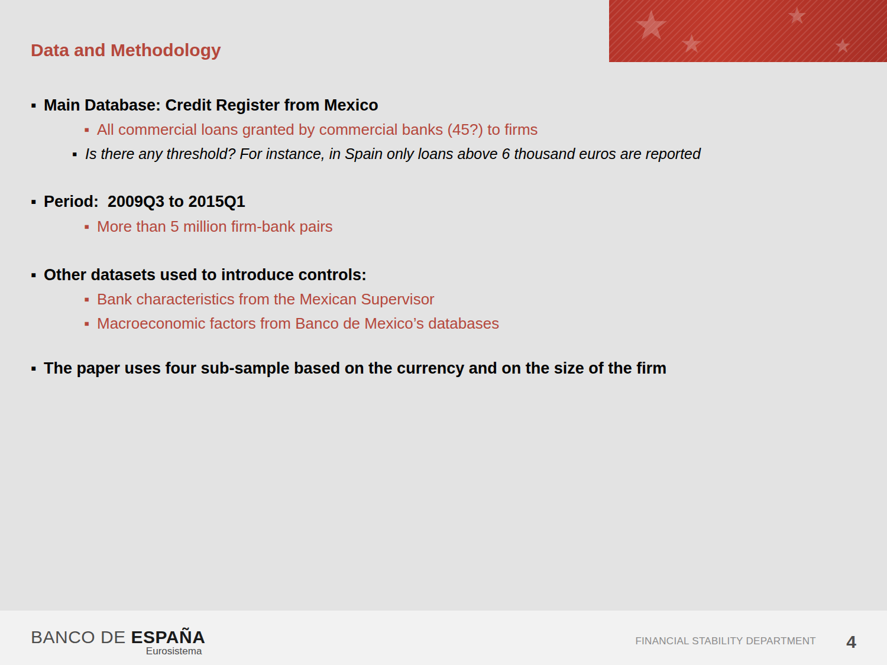★ ★ ★ ★
Data and Methodology
Main Database: Credit Register from Mexico
All commercial loans granted by commercial banks (45?) to firms
Is there any threshold? For instance, in Spain only loans above 6 thousand euros are reported
Period: 2009Q3 to 2015Q1
More than 5 million firm-bank pairs
Other datasets used to introduce controls:
Bank characteristics from the Mexican Supervisor
Macroeconomic factors from Banco de Mexico’s databases
The paper uses four sub-sample based on the currency and on the size of the firm
BANCO DE ESPAÑA
Eurosistema
FINANCIAL STABILITY DEPARTMENT
4